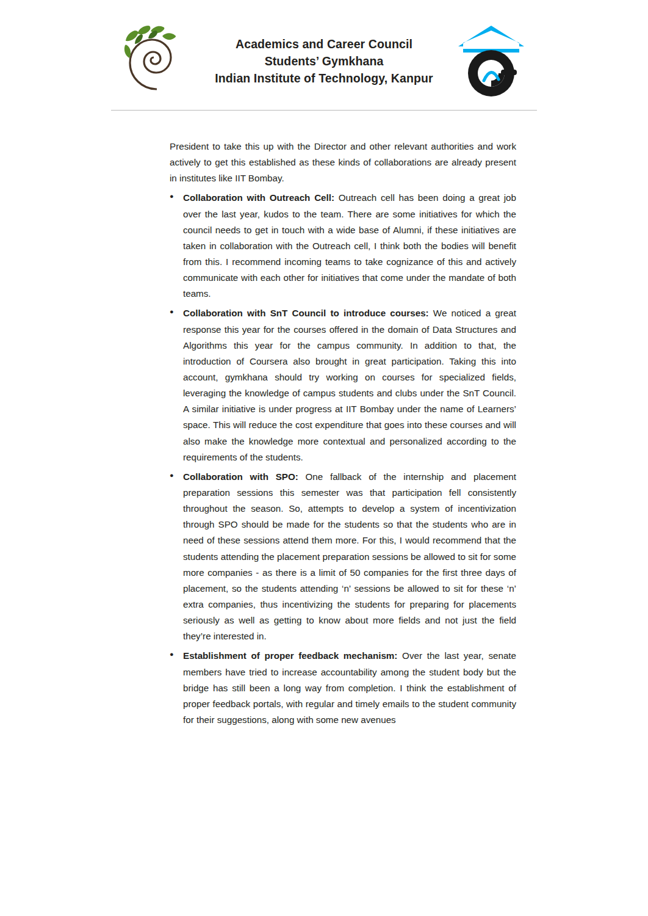Academics and Career Council
Students’ Gymkhana
Indian Institute of Technology, Kanpur
President to take this up with the Director and other relevant authorities and work actively to get this established as these kinds of collaborations are already present in institutes like IIT Bombay.
Collaboration with Outreach Cell: Outreach cell has been doing a great job over the last year, kudos to the team. There are some initiatives for which the council needs to get in touch with a wide base of Alumni, if these initiatives are taken in collaboration with the Outreach cell, I think both the bodies will benefit from this. I recommend incoming teams to take cognizance of this and actively communicate with each other for initiatives that come under the mandate of both teams.
Collaboration with SnT Council to introduce courses: We noticed a great response this year for the courses offered in the domain of Data Structures and Algorithms this year for the campus community. In addition to that, the introduction of Coursera also brought in great participation. Taking this into account, gymkhana should try working on courses for specialized fields, leveraging the knowledge of campus students and clubs under the SnT Council. A similar initiative is under progress at IIT Bombay under the name of Learners’ space. This will reduce the cost expenditure that goes into these courses and will also make the knowledge more contextual and personalized according to the requirements of the students.
Collaboration with SPO: One fallback of the internship and placement preparation sessions this semester was that participation fell consistently throughout the season. So, attempts to develop a system of incentivization through SPO should be made for the students so that the students who are in need of these sessions attend them more. For this, I would recommend that the students attending the placement preparation sessions be allowed to sit for some more companies - as there is a limit of 50 companies for the first three days of placement, so the students attending ‘n’ sessions be allowed to sit for these ‘n’ extra companies, thus incentivizing the students for preparing for placements seriously as well as getting to know about more fields and not just the field they’re interested in.
Establishment of proper feedback mechanism: Over the last year, senate members have tried to increase accountability among the student body but the bridge has still been a long way from completion. I think the establishment of proper feedback portals, with regular and timely emails to the student community for their suggestions, along with some new avenues